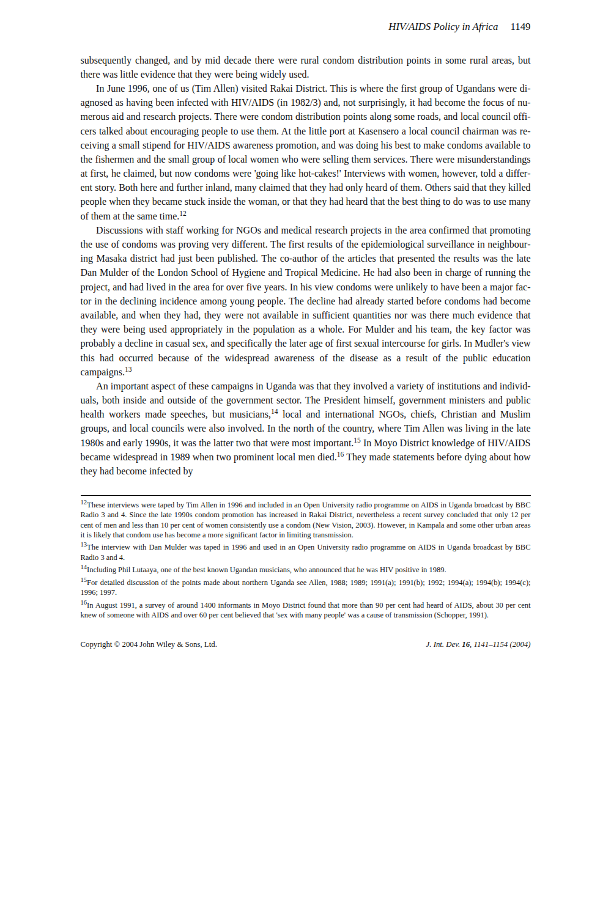HIV/AIDS Policy in Africa 1149
subsequently changed, and by mid decade there were rural condom distribution points in some rural areas, but there was little evidence that they were being widely used.
In June 1996, one of us (Tim Allen) visited Rakai District. This is where the first group of Ugandans were diagnosed as having been infected with HIV/AIDS (in 1982/3) and, not surprisingly, it had become the focus of numerous aid and research projects. There were condom distribution points along some roads, and local council officers talked about encouraging people to use them. At the little port at Kasensero a local council chairman was receiving a small stipend for HIV/AIDS awareness promotion, and was doing his best to make condoms available to the fishermen and the small group of local women who were selling them services. There were misunderstandings at first, he claimed, but now condoms were 'going like hot-cakes!' Interviews with women, however, told a different story. Both here and further inland, many claimed that they had only heard of them. Others said that they killed people when they became stuck inside the woman, or that they had heard that the best thing to do was to use many of them at the same time.12
Discussions with staff working for NGOs and medical research projects in the area confirmed that promoting the use of condoms was proving very different. The first results of the epidemiological surveillance in neighbouring Masaka district had just been published. The co-author of the articles that presented the results was the late Dan Mulder of the London School of Hygiene and Tropical Medicine. He had also been in charge of running the project, and had lived in the area for over five years. In his view condoms were unlikely to have been a major factor in the declining incidence among young people. The decline had already started before condoms had become available, and when they had, they were not available in sufficient quantities nor was there much evidence that they were being used appropriately in the population as a whole. For Mulder and his team, the key factor was probably a decline in casual sex, and specifically the later age of first sexual intercourse for girls. In Mudler's view this had occurred because of the widespread awareness of the disease as a result of the public education campaigns.13
An important aspect of these campaigns in Uganda was that they involved a variety of institutions and individuals, both inside and outside of the government sector. The President himself, government ministers and public health workers made speeches, but musicians,14 local and international NGOs, chiefs, Christian and Muslim groups, and local councils were also involved. In the north of the country, where Tim Allen was living in the late 1980s and early 1990s, it was the latter two that were most important.15 In Moyo District knowledge of HIV/AIDS became widespread in 1989 when two prominent local men died.16 They made statements before dying about how they had become infected by
12These interviews were taped by Tim Allen in 1996 and included in an Open University radio programme on AIDS in Uganda broadcast by BBC Radio 3 and 4. Since the late 1990s condom promotion has increased in Rakai District, nevertheless a recent survey concluded that only 12 per cent of men and less than 10 per cent of women consistently use a condom (New Vision, 2003). However, in Kampala and some other urban areas it is likely that condom use has become a more significant factor in limiting transmission.
13The interview with Dan Mulder was taped in 1996 and used in an Open University radio programme on AIDS in Uganda broadcast by BBC Radio 3 and 4.
14Including Phil Lutaaya, one of the best known Ugandan musicians, who announced that he was HIV positive in 1989.
15For detailed discussion of the points made about northern Uganda see Allen, 1988; 1989; 1991(a); 1991(b); 1992; 1994(a); 1994(b); 1994(c); 1996; 1997.
16In August 1991, a survey of around 1400 informants in Moyo District found that more than 90 per cent had heard of AIDS, about 30 per cent knew of someone with AIDS and over 60 per cent believed that 'sex with many people' was a cause of transmission (Schopper, 1991).
Copyright © 2004 John Wiley & Sons, Ltd. J. Int. Dev. 16, 1141–1154 (2004)